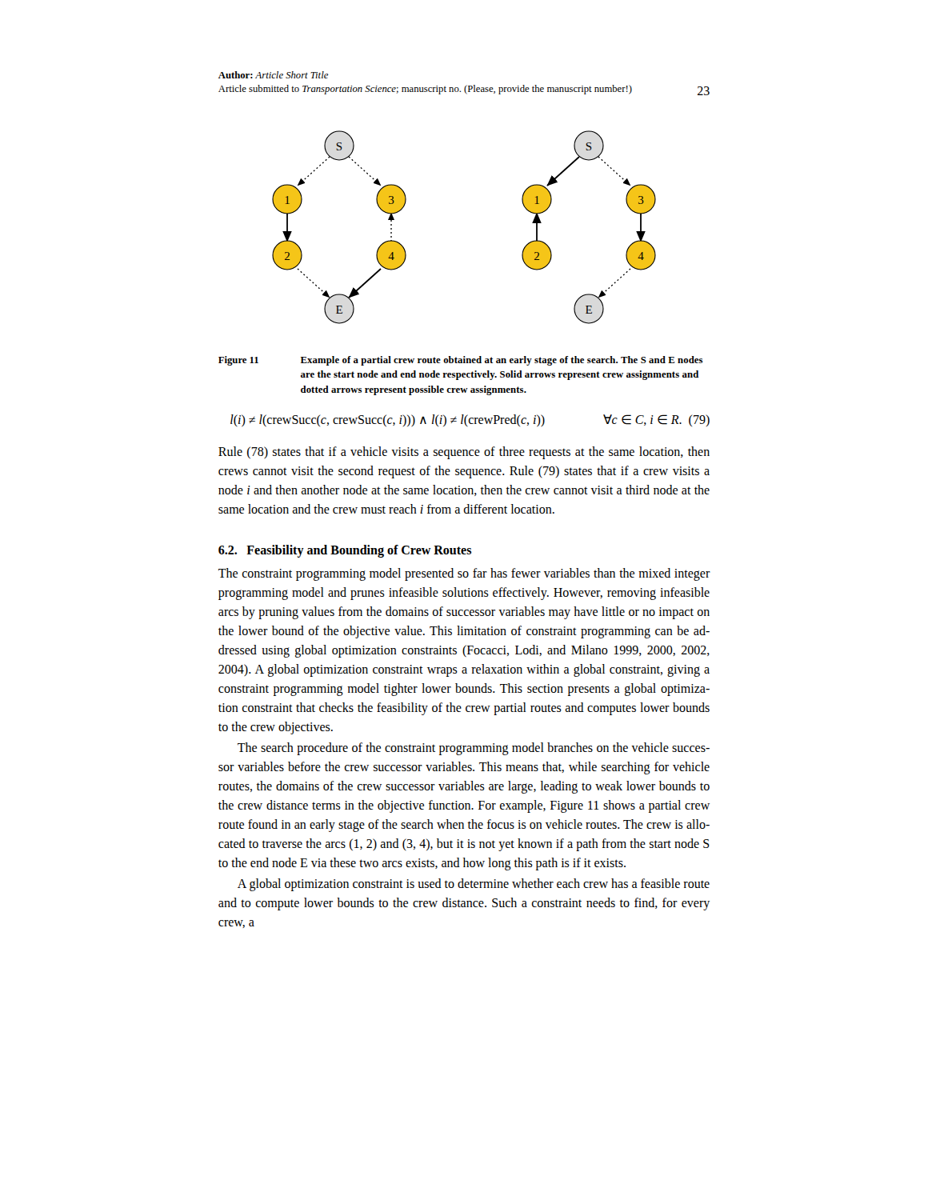Author: Article Short Title Article submitted to Transportation Science; manuscript no. (Please, provide the manuscript number!)23
S 1 3 2 4 E S 1 3 2 4 E
Figure 11 Example of a partial crew route obtained at an early stage of the search. The S and E nodes are the start node and end node respectively. Solid arrows represent crew assignments and dotted arrows represent possible crew assignments.
l(i) ≠ l(crewSucc(c, crewSucc(c, i))) ∧ l(i) ≠ l(crewPred(c, i))
∀c ∈ C, i ∈ R. (79)
Rule (78) states that if a vehicle visits a sequence of three requests at the same location, then crews cannot visit the second request of the sequence. Rule (79) states that if a crew visits a node i and then another node at the same location, then the crew cannot visit a third node at the same location and the crew must reach i from a different location.
6.2. Feasibility and Bounding of Crew Routes
The constraint programming model presented so far has fewer variables than the mixed integer programming model and prunes infeasible solutions effectively. However, removing infeasible arcs by pruning values from the domains of successor variables may have little or no impact on the lower bound of the objective value. This limitation of constraint programming can be addressed using global optimization constraints (Focacci, Lodi, and Milano 1999, 2000, 2002, 2004). A global optimization constraint wraps a relaxation within a global constraint, giving a constraint programming model tighter lower bounds. This section presents a global optimization constraint that checks the feasibility of the crew partial routes and computes lower bounds to the crew objectives.
The search procedure of the constraint programming model branches on the vehicle successor variables before the crew successor variables. This means that, while searching for vehicle routes, the domains of the crew successor variables are large, leading to weak lower bounds to the crew distance terms in the objective function. For example, Figure 11 shows a partial crew route found in an early stage of the search when the focus is on vehicle routes. The crew is allocated to traverse the arcs (1, 2) and (3, 4), but it is not yet known if a path from the start node S to the end node E via these two arcs exists, and how long this path is if it exists.
A global optimization constraint is used to determine whether each crew has a feasible route and to compute lower bounds to the crew distance. Such a constraint needs to find, for every crew, a